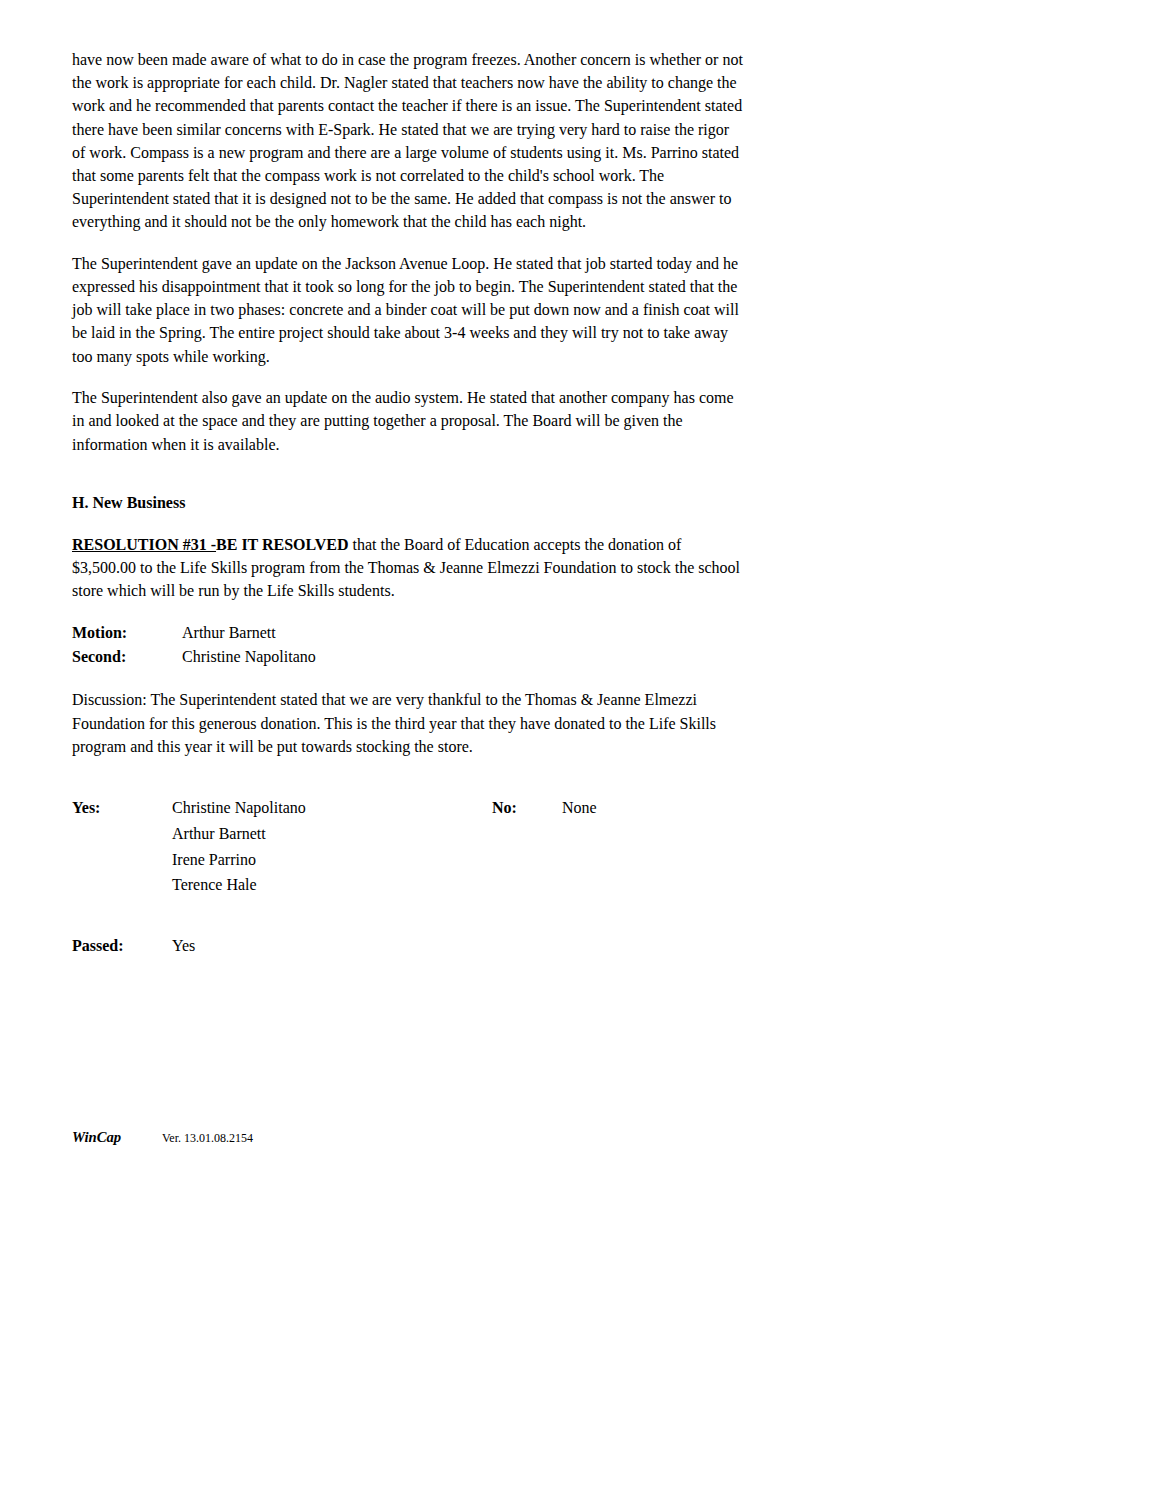have now been made aware of what to do in case the program freezes. Another concern is whether or not the work is appropriate for each child. Dr. Nagler stated that teachers now have the ability to change the work and he recommended that parents contact the teacher if there is an issue. The Superintendent stated there have been similar concerns with E-Spark. He stated that we are trying very hard to raise the rigor of work. Compass is a new program and there are a large volume of students using it. Ms. Parrino stated that some parents felt that the compass work is not correlated to the child's school work. The Superintendent stated that it is designed not to be the same. He added that compass is not the answer to everything and it should not be the only homework that the child has each night.
The Superintendent gave an update on the Jackson Avenue Loop. He stated that job started today and he expressed his disappointment that it took so long for the job to begin. The Superintendent stated that the job will take place in two phases: concrete and a binder coat will be put down now and a finish coat will be laid in the Spring. The entire project should take about 3-4 weeks and they will try not to take away too many spots while working.
The Superintendent also gave an update on the audio system. He stated that another company has come in and looked at the space and they are putting together a proposal. The Board will be given the information when it is available.
H. New Business
RESOLUTION #31 -BE IT RESOLVED that the Board of Education accepts the donation of $3,500.00 to the Life Skills program from the Thomas & Jeanne Elmezzi Foundation to stock the school store which will be run by the Life Skills students.
| Motion: | Arthur Barnett |
| Second: | Christine Napolitano |
Discussion: The Superintendent stated that we are very thankful to the Thomas & Jeanne Elmezzi Foundation for this generous donation. This is the third year that they have donated to the Life Skills program and this year it will be put towards stocking the store.
| Yes: | Christine Napolitano | No: | None |
| | Arthur Barnett | | |
| | Irene Parrino | | |
| | Terence Hale | | |
Passed: Yes
WinCap Ver. 13.01.08.2154